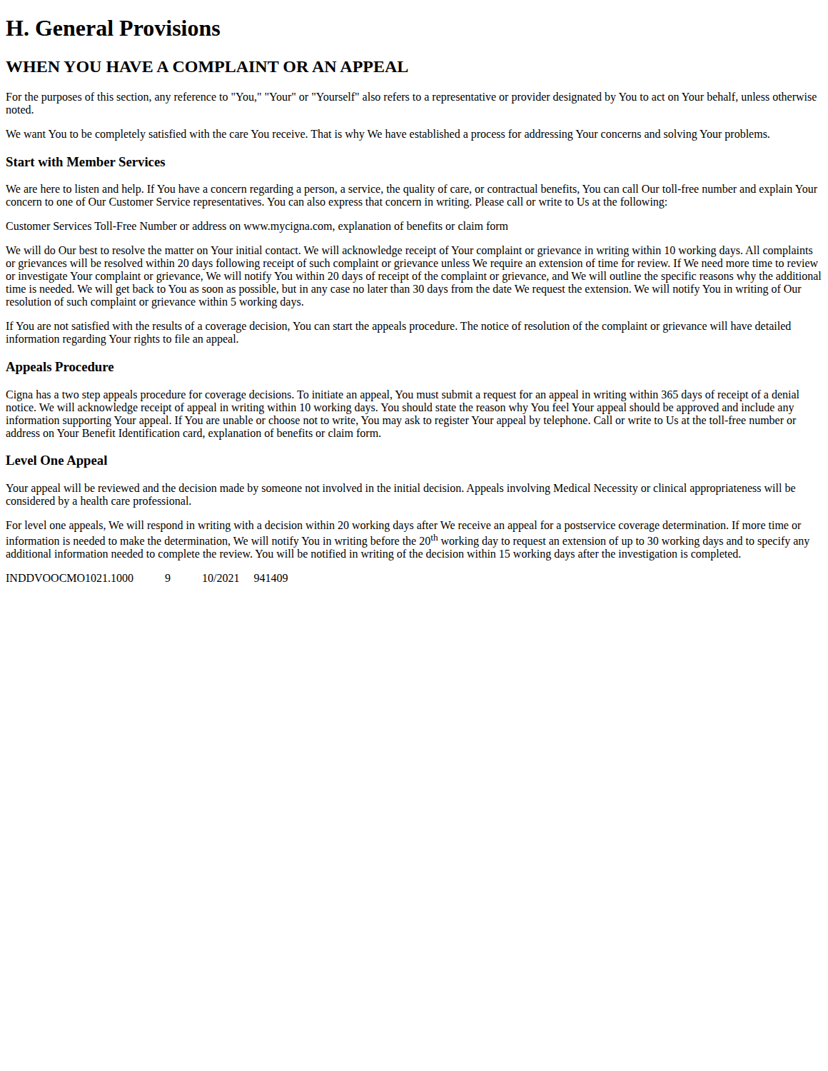H. General Provisions
WHEN YOU HAVE A COMPLAINT OR AN APPEAL
For the purposes of this section, any reference to "You," "Your" or "Yourself" also refers to a representative or provider designated by You to act on Your behalf, unless otherwise noted.
We want You to be completely satisfied with the care You receive. That is why We have established a process for addressing Your concerns and solving Your problems.
Start with Member Services
We are here to listen and help. If You have a concern regarding a person, a service, the quality of care, or contractual benefits, You can call Our toll-free number and explain Your concern to one of Our Customer Service representatives. You can also express that concern in writing. Please call or write to Us at the following:
Customer Services Toll-Free Number or address on www.mycigna.com, explanation of benefits or claim form
We will do Our best to resolve the matter on Your initial contact. We will acknowledge receipt of Your complaint or grievance in writing within 10 working days. All complaints or grievances will be resolved within 20 days following receipt of such complaint or grievance unless We require an extension of time for review. If We need more time to review or investigate Your complaint or grievance, We will notify You within 20 days of receipt of the complaint or grievance, and We will outline the specific reasons why the additional time is needed. We will get back to You as soon as possible, but in any case no later than 30 days from the date We request the extension. We will notify You in writing of Our resolution of such complaint or grievance within 5 working days.
If You are not satisfied with the results of a coverage decision, You can start the appeals procedure. The notice of resolution of the complaint or grievance will have detailed information regarding Your rights to file an appeal.
Appeals Procedure
Cigna has a two step appeals procedure for coverage decisions. To initiate an appeal, You must submit a request for an appeal in writing within 365 days of receipt of a denial notice. We will acknowledge receipt of appeal in writing within 10 working days. You should state the reason why You feel Your appeal should be approved and include any information supporting Your appeal. If You are unable or choose not to write, You may ask to register Your appeal by telephone. Call or write to Us at the toll-free number or address on Your Benefit Identification card, explanation of benefits or claim form.
Level One Appeal
Your appeal will be reviewed and the decision made by someone not involved in the initial decision. Appeals involving Medical Necessity or clinical appropriateness will be considered by a health care professional.
For level one appeals, We will respond in writing with a decision within 20 working days after We receive an appeal for a postservice coverage determination. If more time or information is needed to make the determination, We will notify You in writing before the 20th working day to request an extension of up to 30 working days and to specify any additional information needed to complete the review. You will be notified in writing of the decision within 15 working days after the investigation is completed.
INDDVOOCMO1021.1000 9 10/2021 941409